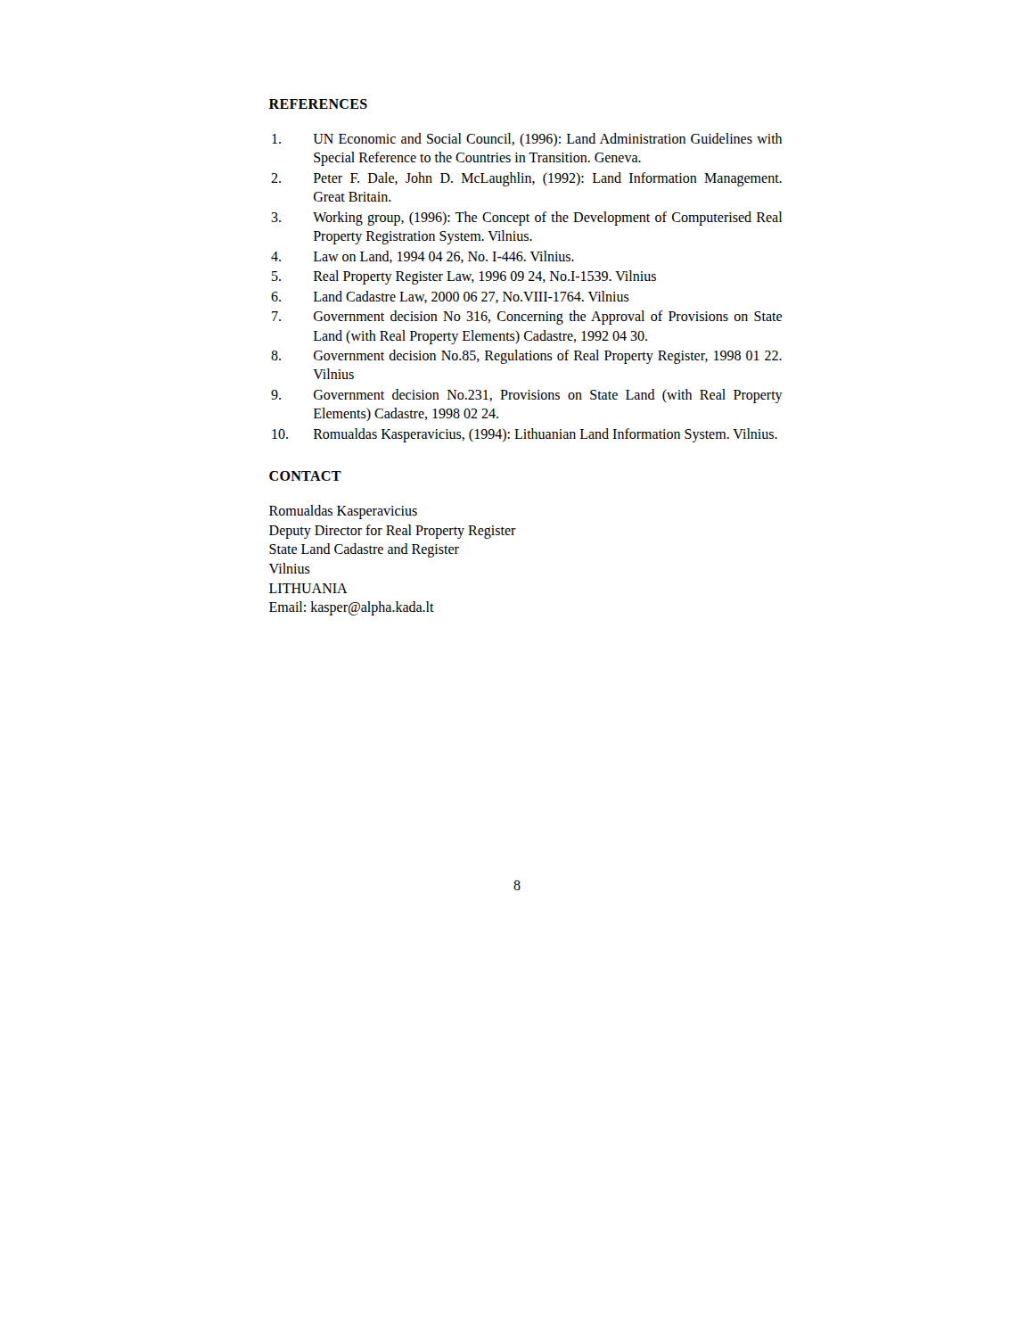REFERENCES
1. UN Economic and Social Council, (1996): Land Administration Guidelines with Special Reference to the Countries in Transition. Geneva.
2. Peter F. Dale, John D. McLaughlin, (1992): Land Information Management. Great Britain.
3. Working group, (1996): The Concept of the Development of Computerised Real Property Registration System. Vilnius.
4. Law on Land, 1994 04 26, No. I-446. Vilnius.
5. Real Property Register Law, 1996 09 24, No.I-1539. Vilnius
6. Land Cadastre Law, 2000 06 27, No.VIII-1764. Vilnius
7. Government decision No 316, Concerning the Approval of Provisions on State Land (with Real Property Elements) Cadastre, 1992 04 30.
8. Government decision No.85, Regulations of Real Property Register, 1998 01 22. Vilnius
9. Government decision No.231, Provisions on State Land (with Real Property Elements) Cadastre, 1998 02 24.
10. Romualdas Kasperavicius, (1994): Lithuanian Land Information System. Vilnius.
CONTACT
Romualdas Kasperavicius
Deputy Director for Real Property Register
State Land Cadastre and Register
Vilnius
LITHUANIA
Email: kasper@alpha.kada.lt
8